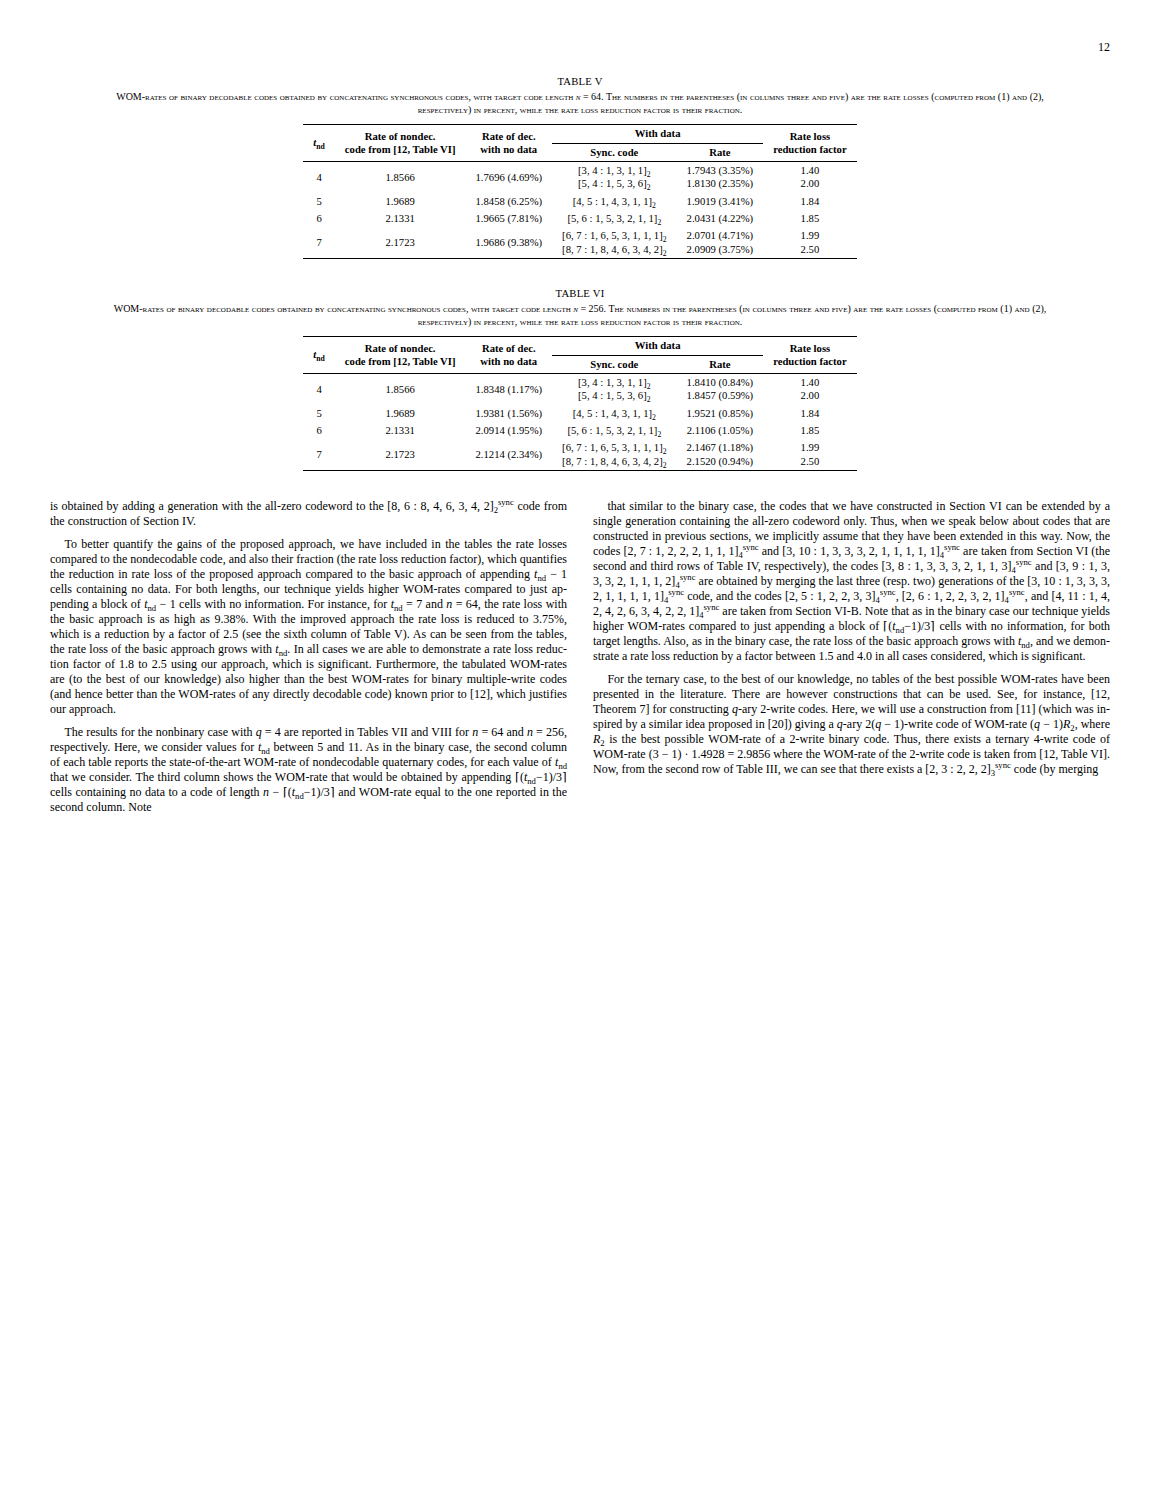12
TABLE V
WOM-rates of binary decodable codes obtained by concatenating synchronous codes, with target code length n = 64. The numbers in the parentheses (in columns three and five) are the rate losses (computed from (1) and (2), respectively) in percent, while the rate loss reduction factor is their fraction.
| t nd | Rate of nondec. code from [12, Table VI] | Rate of dec. with no data | With data | Rate loss reduction factor |
| --- | --- | --- | --- | --- |
| Sync. code | Rate |
| 4 | 1.8566 | 1.7696 (4.69%) | [3, 4 : 1, 3, 1, 1] 2 [5, 4 : 1, 5, 3, 6] 2 | 1.7943 (3.35%) 1.8130 (2.35%) | 1.40 2.00 |
| 5 | 1.9689 | 1.8458 (6.25%) | [4, 5 : 1, 4, 3, 1, 1] 2 | 1.9019 (3.41%) | 1.84 |
| 6 | 2.1331 | 1.9665 (7.81%) | [5, 6 : 1, 5, 3, 2, 1, 1] 2 | 2.0431 (4.22%) | 1.85 |
| 7 | 2.1723 | 1.9686 (9.38%) | [6, 7 : 1, 6, 5, 3, 1, 1, 1] 2 [8, 7 : 1, 8, 4, 6, 3, 4, 2] 2 | 2.0701 (4.71%) 2.0909 (3.75%) | 1.99 2.50 |
TABLE VI
WOM-rates of binary decodable codes obtained by concatenating synchronous codes, with target code length n = 256. The numbers in the parentheses (in columns three and five) are the rate losses (computed from (1) and (2), respectively) in percent, while the rate loss reduction factor is their fraction.
| t nd | Rate of nondec. code from [12, Table VI] | Rate of dec. with no data | With data | Rate loss reduction factor |
| --- | --- | --- | --- | --- |
| Sync. code | Rate |
| 4 | 1.8566 | 1.8348 (1.17%) | [3, 4 : 1, 3, 1, 1] 2 [5, 4 : 1, 5, 3, 6] 2 | 1.8410 (0.84%) 1.8457 (0.59%) | 1.40 2.00 |
| 5 | 1.9689 | 1.9381 (1.56%) | [4, 5 : 1, 4, 3, 1, 1] 2 | 1.9521 (0.85%) | 1.84 |
| 6 | 2.1331 | 2.0914 (1.95%) | [5, 6 : 1, 5, 3, 2, 1, 1] 2 | 2.1106 (1.05%) | 1.85 |
| 7 | 2.1723 | 2.1214 (2.34%) | [6, 7 : 1, 6, 5, 3, 1, 1, 1] 2 [8, 7 : 1, 8, 4, 6, 3, 4, 2] 2 | 2.1467 (1.18%) 2.1520 (0.94%) | 1.99 2.50 |
is obtained by adding a generation with the all-zero codeword to the [8, 6 : 8, 4, 6, 3, 4, 2]2sync code from the construction of Section IV.
To better quantify the gains of the proposed approach, we have included in the tables the rate losses compared to the nondecodable code, and also their fraction (the rate loss reduction factor), which quantifies the reduction in rate loss of the proposed approach compared to the basic approach of appending tnd − 1 cells containing no data. For both lengths, our technique yields higher WOM-rates compared to just appending a block of tnd − 1 cells with no information. For instance, for tnd = 7 and n = 64, the rate loss with the basic approach is as high as 9.38%. With the improved approach the rate loss is reduced to 3.75%, which is a reduction by a factor of 2.5 (see the sixth column of Table V). As can be seen from the tables, the rate loss of the basic approach grows with tnd. In all cases we are able to demonstrate a rate loss reduction factor of 1.8 to 2.5 using our approach, which is significant. Furthermore, the tabulated WOM-rates are (to the best of our knowledge) also higher than the best WOM-rates for binary multiple-write codes (and hence better than the WOM-rates of any directly decodable code) known prior to [12], which justifies our approach.
The results for the nonbinary case with q = 4 are reported in Tables VII and VIII for n = 64 and n = 256, respectively. Here, we consider values for tnd between 5 and 11. As in the binary case, the second column of each table reports the state-of-the-art WOM-rate of nondecodable quaternary codes, for each value of tnd that we consider. The third column shows the WOM-rate that would be obtained by appending ⌈(tnd−1)/3⌉ cells containing no data to a code of length n − ⌈(tnd−1)/3⌉ and WOM-rate equal to the one reported in the second column. Note
that similar to the binary case, the codes that we have constructed in Section VI can be extended by a single generation containing the all-zero codeword only. Thus, when we speak below about codes that are constructed in previous sections, we implicitly assume that they have been extended in this way. Now, the codes [2, 7 : 1, 2, 2, 2, 1, 1, 1]4sync and [3, 10 : 1, 3, 3, 3, 2, 1, 1, 1, 1, 1]4sync are taken from Section VI (the second and third rows of Table IV, respectively), the codes [3, 8 : 1, 3, 3, 3, 2, 1, 1, 3]4sync and [3, 9 : 1, 3, 3, 3, 2, 1, 1, 1, 2]4sync are obtained by merging the last three (resp. two) generations of the [3, 10 : 1, 3, 3, 3, 2, 1, 1, 1, 1, 1]4sync code, and the codes [2, 5 : 1, 2, 2, 3, 3]4sync, [2, 6 : 1, 2, 2, 3, 2, 1]4sync, and [4, 11 : 1, 4, 2, 4, 2, 6, 3, 4, 2, 2, 1]4sync are taken from Section VI-B. Note that as in the binary case our technique yields higher WOM-rates compared to just appending a block of ⌈(tnd−1)/3⌉ cells with no information, for both target lengths. Also, as in the binary case, the rate loss of the basic approach grows with tnd, and we demonstrate a rate loss reduction by a factor between 1.5 and 4.0 in all cases considered, which is significant.
For the ternary case, to the best of our knowledge, no tables of the best possible WOM-rates have been presented in the literature. There are however constructions that can be used. See, for instance, [12, Theorem 7] for constructing q-ary 2-write codes. Here, we will use a construction from [11] (which was inspired by a similar idea proposed in [20]) giving a q-ary 2(q − 1)-write code of WOM-rate (q − 1)R2, where R2 is the best possible WOM-rate of a 2-write binary code. Thus, there exists a ternary 4-write code of WOM-rate (3 − 1) · 1.4928 = 2.9856 where the WOM-rate of the 2-write code is taken from [12, Table VI]. Now, from the second row of Table III, we can see that there exists a [2, 3 : 2, 2, 2]3sync code (by merging